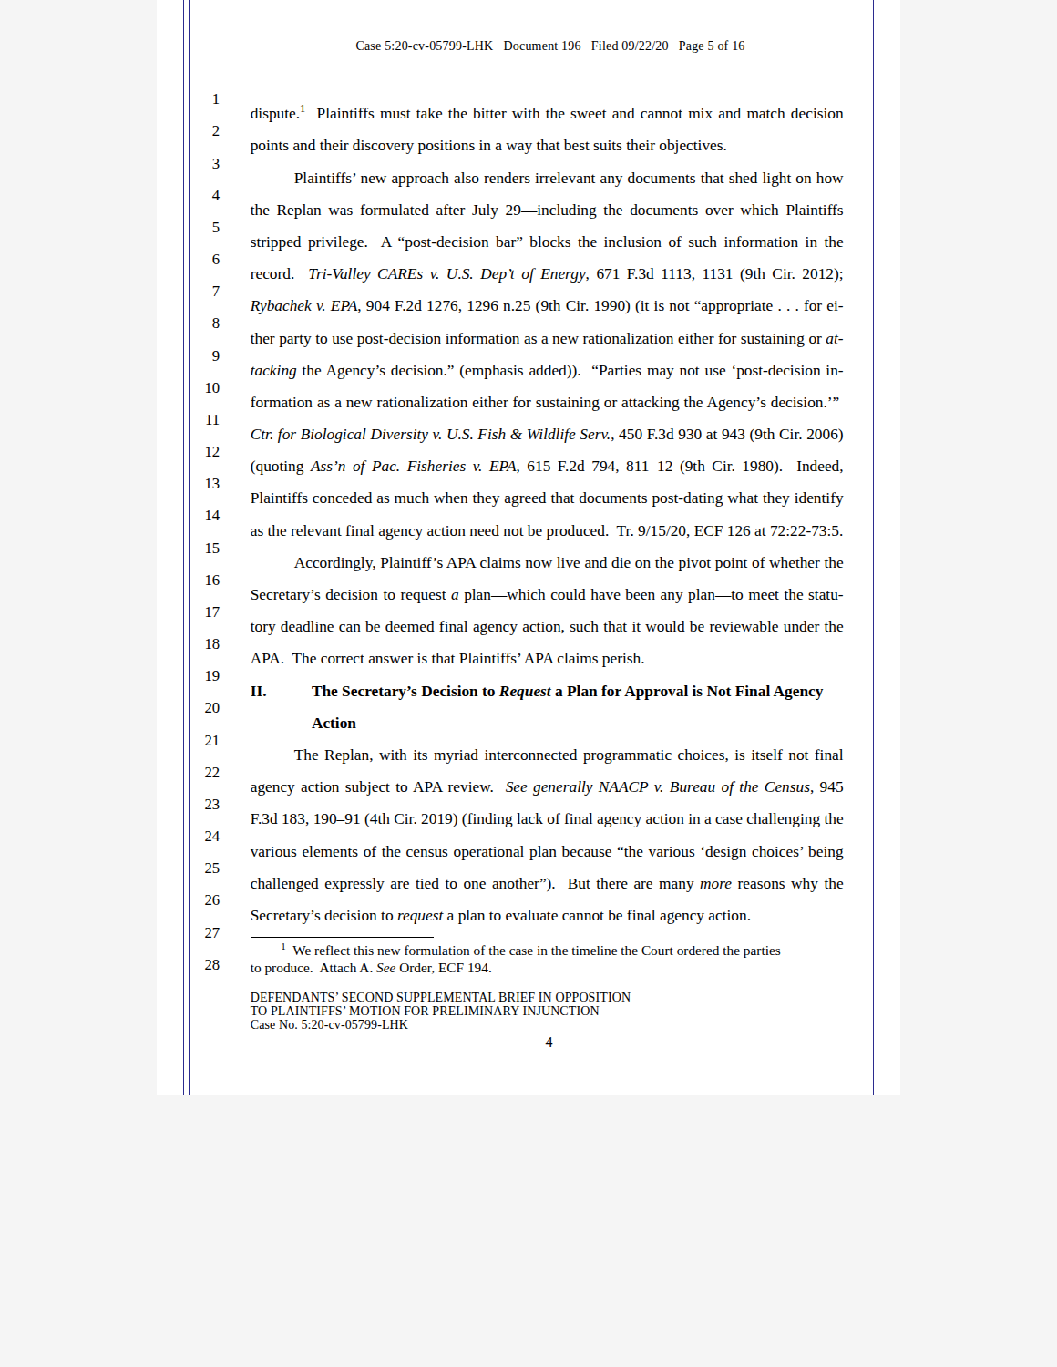Case 5:20-cv-05799-LHK Document 196 Filed 09/22/20 Page 5 of 16
1
2
3
4
5
6
7
8
9
10
11
12
13
14
15
16
17
18
19
20
21
22
23
24
25
26
27
28
dispute.1 Plaintiffs must take the bitter with the sweet and cannot mix and match decision points and their discovery positions in a way that best suits their objectives.
Plaintiffs’ new approach also renders irrelevant any documents that shed light on how the Replan was formulated after July 29—including the documents over which Plaintiffs stripped privilege. A “post-decision bar” blocks the inclusion of such information in the record. Tri-Valley CAREs v. U.S. Dep’t of Energy, 671 F.3d 1113, 1131 (9th Cir. 2012); Rybachek v. EPA, 904 F.2d 1276, 1296 n.25 (9th Cir. 1990) (it is not “appropriate . . . for either party to use post-decision information as a new rationalization either for sustaining or attacking the Agency’s decision.” (emphasis added)). “Parties may not use ‘post-decision information as a new rationalization either for sustaining or attacking the Agency’s decision.’” Ctr. for Biological Diversity v. U.S. Fish & Wildlife Serv., 450 F.3d 930 at 943 (9th Cir. 2006) (quoting Ass’n of Pac. Fisheries v. EPA, 615 F.2d 794, 811–12 (9th Cir. 1980). Indeed, Plaintiffs conceded as much when they agreed that documents post-dating what they identify as the relevant final agency action need not be produced. Tr. 9/15/20, ECF 126 at 72:22-73:5.
Accordingly, Plaintiff’s APA claims now live and die on the pivot point of whether the Secretary’s decision to request a plan—which could have been any plan—to meet the statutory deadline can be deemed final agency action, such that it would be reviewable under the APA. The correct answer is that Plaintiffs’ APA claims perish.
II. The Secretary’s Decision to Request a Plan for Approval is Not Final Agency Action
The Replan, with its myriad interconnected programmatic choices, is itself not final agency action subject to APA review. See generally NAACP v. Bureau of the Census, 945 F.3d 183, 190–91 (4th Cir. 2019) (finding lack of final agency action in a case challenging the various elements of the census operational plan because “the various ‘design choices’ being challenged expressly are tied to one another”). But there are many more reasons why the Secretary’s decision to request a plan to evaluate cannot be final agency action.
1 We reflect this new formulation of the case in the timeline the Court ordered the parties to produce. Attach A. See Order, ECF 194.
DEFENDANTS’ SECOND SUPPLEMENTAL BRIEF IN OPPOSITION
TO PLAINTIFFS’ MOTION FOR PRELIMINARY INJUNCTION
Case No. 5:20-cv-05799-LHK
4